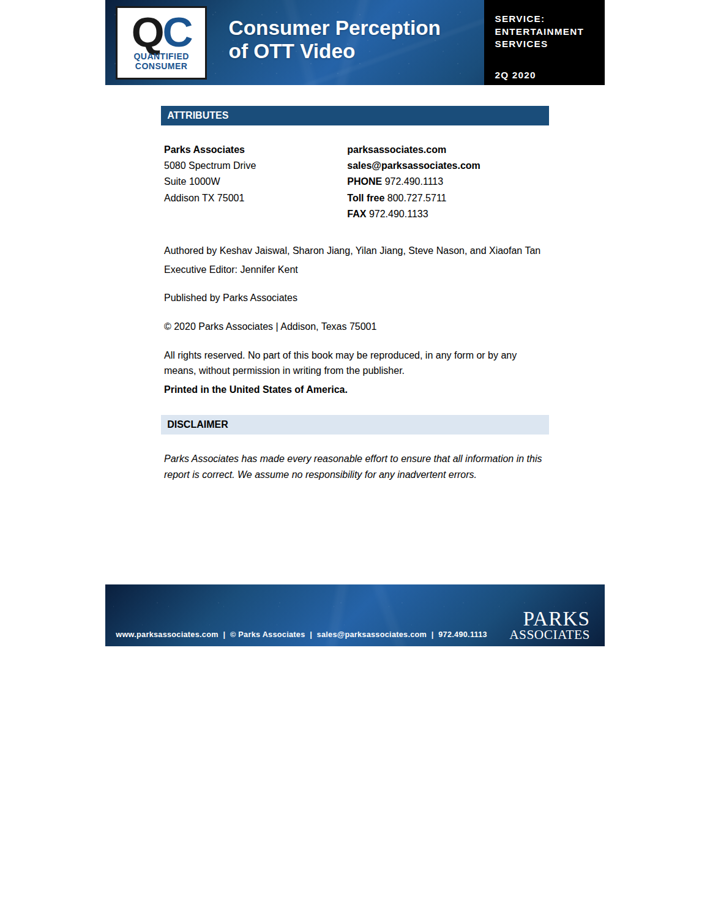QC
QUANTIFIED
CONSUMER
Consumer Perception
of OTT Video
SERVICE:
ENTERTAINMENT
SERVICES
2Q 2020
ATTRIBUTES
| Parks Associates | parksassociates.com |
| 5080 Spectrum Drive | sales@parksassociates.com |
| Suite 1000W | PHONE 972.490.1113 |
| Addison TX 75001 | Toll free 800.727.5711 |
| | FAX 972.490.1133 |
Authored by Keshav Jaiswal, Sharon Jiang, Yilan Jiang, Steve Nason, and Xiaofan Tan
Executive Editor: Jennifer Kent
Published by Parks Associates
© 2020 Parks Associates | Addison, Texas 75001
All rights reserved. No part of this book may be reproduced, in any form or by any means, without permission in writing from the publisher.
Printed in the United States of America.
DISCLAIMER
Parks Associates has made every reasonable effort to ensure that all information in this report is correct. We assume no responsibility for any inadvertent errors.
www.parksassociates.com | © Parks Associates | sales@parksassociates.com | 972.490.1113
PARKS
ASSOCIATES